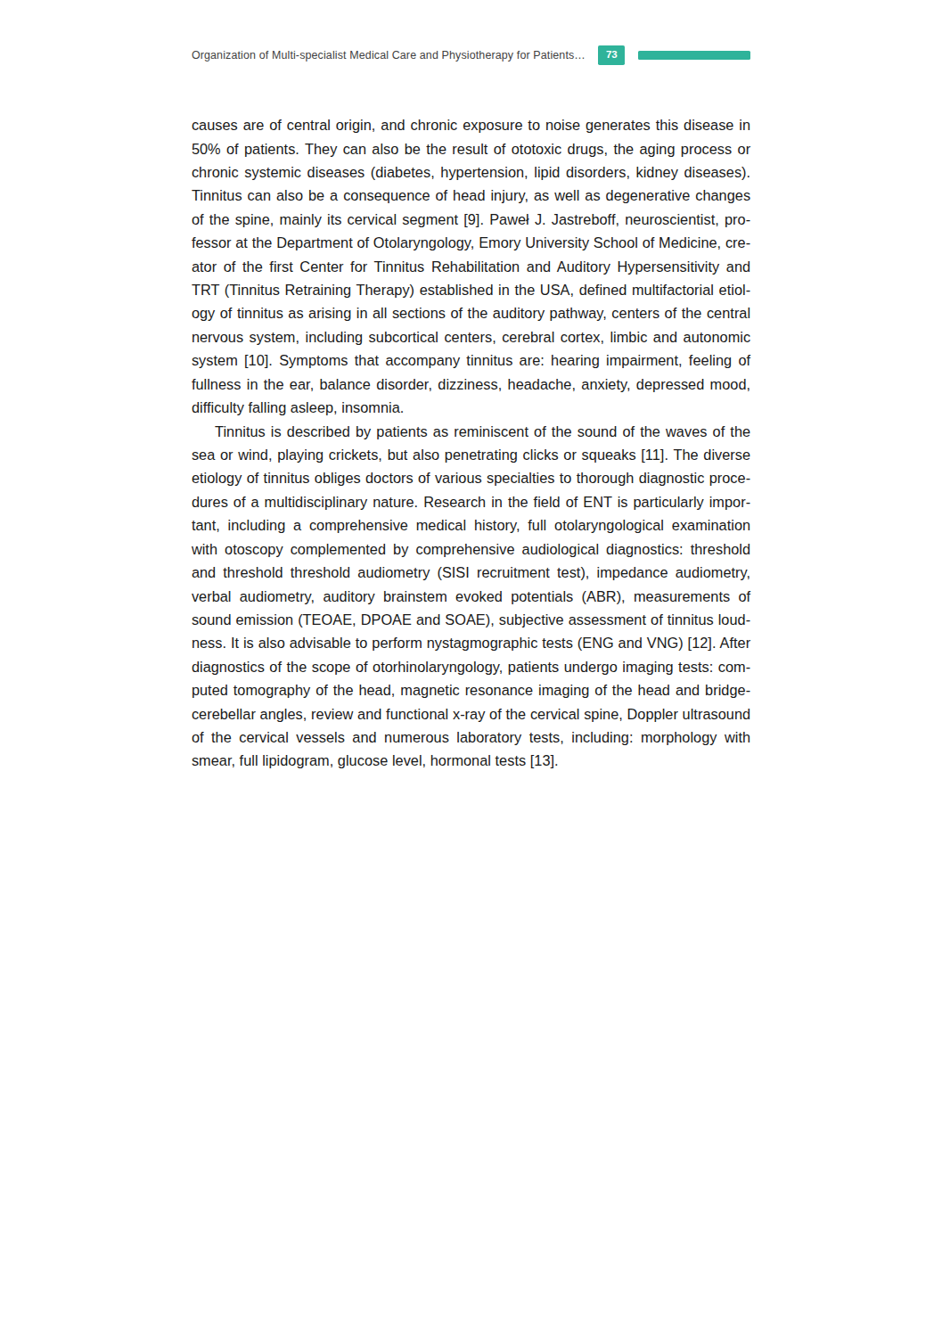Organization of Multi-specialist Medical Care and Physiotherapy for Patients… 73
causes are of central origin, and chronic exposure to noise generates this disease in 50% of patients. They can also be the result of ototoxic drugs, the aging process or chronic systemic diseases (diabetes, hypertension, lipid disorders, kidney diseases). Tinnitus can also be a consequence of head injury, as well as degenerative changes of the spine, mainly its cervical segment [9]. Paweł J. Jastreboff, neuroscientist, professor at the Department of Otolaryngology, Emory University School of Medicine, creator of the first Center for Tinnitus Rehabilitation and Auditory Hypersensitivity and TRT (Tinnitus Retraining Therapy) established in the USA, defined multifactorial etiology of tinnitus as arising in all sections of the auditory pathway, centers of the central nervous system, including subcortical centers, cerebral cortex, limbic and autonomic system [10]. Symptoms that accompany tinnitus are: hearing impairment, feeling of fullness in the ear, balance disorder, dizziness, headache, anxiety, depressed mood, difficulty falling asleep, insomnia.
Tinnitus is described by patients as reminiscent of the sound of the waves of the sea or wind, playing crickets, but also penetrating clicks or squeaks [11]. The diverse etiology of tinnitus obliges doctors of various specialties to thorough diagnostic procedures of a multidisciplinary nature. Research in the field of ENT is particularly important, including a comprehensive medical history, full otolaryngological examination with otoscopy complemented by comprehensive audiological diagnostics: threshold and threshold threshold audiometry (SISI recruitment test), impedance audiometry, verbal audiometry, auditory brainstem evoked potentials (ABR), measurements of sound emission (TEOAE, DPOAE and SOAE), subjective assessment of tinnitus loudness. It is also advisable to perform nystagmographic tests (ENG and VNG) [12]. After diagnostics of the scope of otorhinolaryngology, patients undergo imaging tests: computed tomography of the head, magnetic resonance imaging of the head and bridge-cerebellar angles, review and functional x-ray of the cervical spine, Doppler ultrasound of the cervical vessels and numerous laboratory tests, including: morphology with smear, full lipidogram, glucose level, hormonal tests [13].